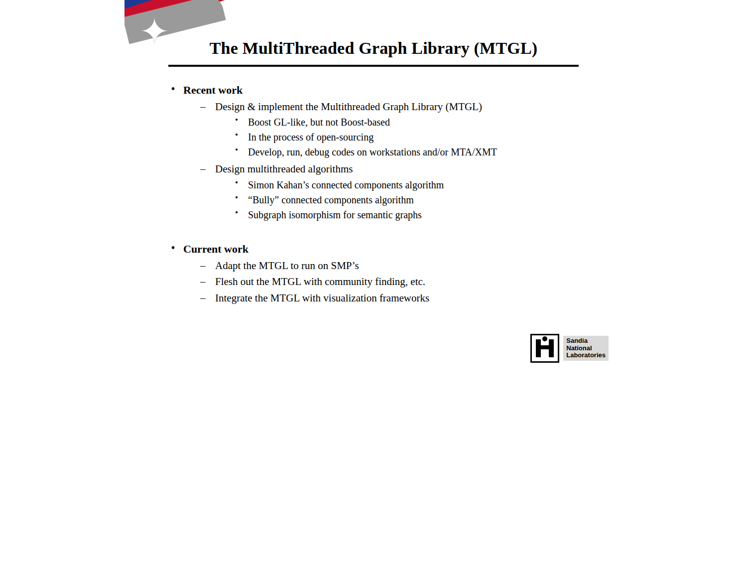✦
The MultiThreaded Graph Library (MTGL)
Recent work
Design & implement the Multithreaded Graph Library (MTGL)
Boost GL-like, but not Boost-based
In the process of open-sourcing
Develop, run, debug codes on workstations and/or MTA/XMT
Design multithreaded algorithms
Simon Kahan’s connected components algorithm
“Bully” connected components algorithm
Subgraph isomorphism for semantic graphs
Current work
Adapt the MTGL to run on SMP’s
Flesh out the MTGL with community finding, etc.
Integrate the MTGL with visualization frameworks
Sandia
National
Laboratories